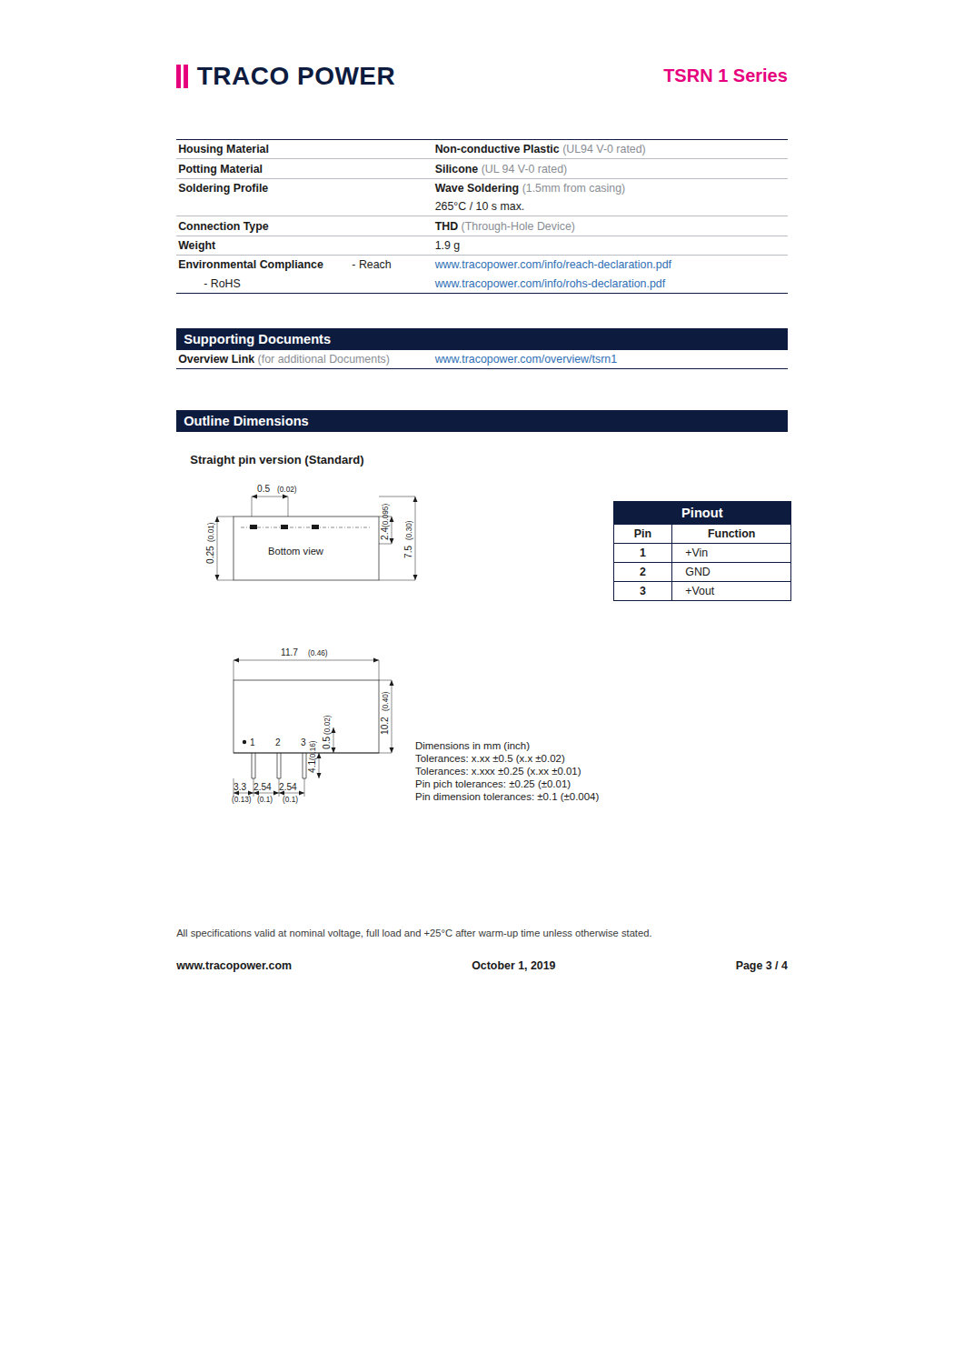TRACO POWER
TSRN 1 Series
| Housing Material | Non-conductive Plastic (UL94 V-0 rated) |
| Potting Material | Silicone (UL 94 V-0 rated) |
| Soldering Profile | Wave Soldering (1.5mm from casing) |
| | 265°C / 10 s max. |
| Connection Type | THD (Through-Hole Device) |
| Weight | 1.9 g |
| Environmental Compliance - Reach | www.tracopower.com/info/reach-declaration.pdf |
| - RoHS | www.tracopower.com/info/rohs-declaration.pdf |
Supporting Documents
| Overview Link (for additional Documents) | www.tracopower.com/overview/tsrn1 |
Outline Dimensions
Straight pin version (Standard)
0.5 (0.02) Bottom view 0.25 (0.01) 2.4 (0.095) 7.5 (0.30) 11.7 (0.46) 1 2 3 0.5 (0.02) 10.2 (0.40) 4.1 (0.16) 3.3 (0.13) 2.54 (0.1) 2.54 (0.1) Dimensions in mm (inch) Tolerances: x.xx ±0.5 (x.x ±0.02) Tolerances: x.xxx ±0.25 (x.xx ±0.01) Pin pich tolerances: ±0.25 (±0.01) Pin dimension tolerances: ±0.1 (±0.004)
| Pinout |
| --- |
| Pin | Function |
| 1 | +Vin |
| 2 | GND |
| 3 | +Vout |
All specifications valid at nominal voltage, full load and +25°C after warm-up time unless otherwise stated.
www.tracopower.com
October 1, 2019
Page 3 / 4